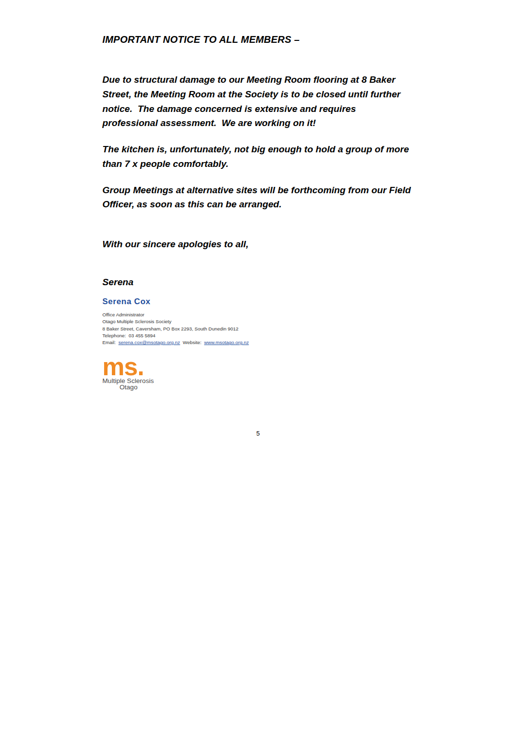IMPORTANT NOTICE TO ALL MEMBERS –
Due to structural damage to our Meeting Room flooring at 8 Baker Street, the Meeting Room at the Society is to be closed until further notice. The damage concerned is extensive and requires professional assessment. We are working on it!
The kitchen is, unfortunately, not big enough to hold a group of more than 7 x people comfortably.
Group Meetings at alternative sites will be forthcoming from our Field Officer, as soon as this can be arranged.
With our sincere apologies to all,
Serena
Serena Cox
Office Administrator
Otago Multiple Sclerosis Society
8 Baker Street, Caversham, PO Box 2293, South Dunedin 9012
Telephone: 03 455 5894
Email: serena.cox@msotago.org.nz Website: www.msotago.org.nz
ms. Multiple Sclerosis Otago
5